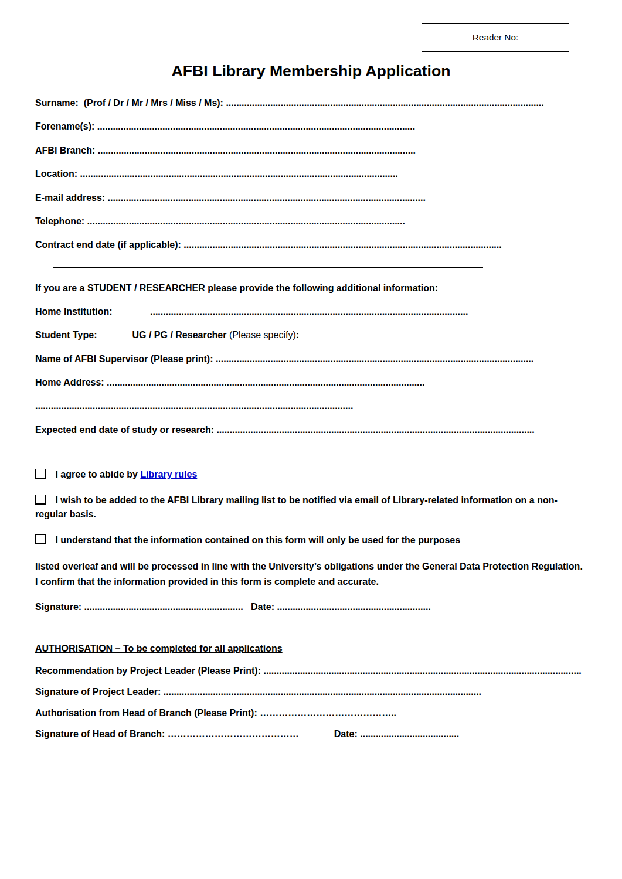Reader No:
AFBI Library Membership Application
Surname: (Prof / Dr / Mr / Mrs / Miss / Ms):
Forename(s):
AFBI Branch:
Location:
E-mail address:
Telephone:
Contract end date (if applicable):
If you are a STUDENT / RESEARCHER please provide the following additional information:
Home Institution:
Student Type: UG / PG / Researcher (Please specify):
Name of AFBI Supervisor (Please print):
Home Address:
Expected end date of study or research:
I agree to abide by Library rules
I wish to be added to the AFBI Library mailing list to be notified via email of Library-related information on a non-regular basis.
I understand that the information contained on this form will only be used for the purposes
listed overleaf and will be processed in line with the University’s obligations under the General Data Protection Regulation. I confirm that the information provided in this form is complete and accurate.
Signature: ............................................................. Date: ...........................................................
AUTHORISATION – To be completed for all applications
Recommendation by Project Leader (Please Print):
Signature of Project Leader:
Authorisation from Head of Branch (Please Print):
Signature of Head of Branch: Date: